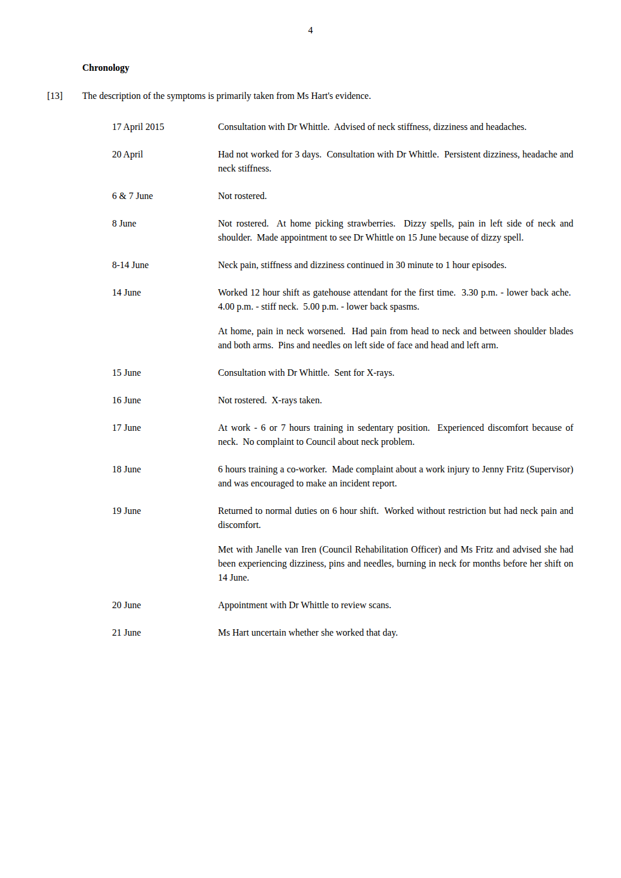4
Chronology
[13]
The description of the symptoms is primarily taken from Ms Hart's evidence.
| 17 April 2015 | Consultation with Dr Whittle. Advised of neck stiffness, dizziness and headaches. |
| 20 April | Had not worked for 3 days. Consultation with Dr Whittle. Persistent dizziness, headache and neck stiffness. |
| 6 & 7 June | Not rostered. |
| 8 June | Not rostered. At home picking strawberries. Dizzy spells, pain in left side of neck and shoulder. Made appointment to see Dr Whittle on 15 June because of dizzy spell. |
| 8-14 June | Neck pain, stiffness and dizziness continued in 30 minute to 1 hour episodes. |
| 14 June | Worked 12 hour shift as gatehouse attendant for the first time. 3.30 p.m. - lower back ache. 4.00 p.m. - stiff neck. 5.00 p.m. - lower back spasms. At home, pain in neck worsened. Had pain from head to neck and between shoulder blades and both arms. Pins and needles on left side of face and head and left arm. |
| 15 June | Consultation with Dr Whittle. Sent for X-rays. |
| 16 June | Not rostered. X-rays taken. |
| 17 June | At work - 6 or 7 hours training in sedentary position. Experienced discomfort because of neck. No complaint to Council about neck problem. |
| 18 June | 6 hours training a co-worker. Made complaint about a work injury to Jenny Fritz (Supervisor) and was encouraged to make an incident report. |
| 19 June | Returned to normal duties on 6 hour shift. Worked without restriction but had neck pain and discomfort. Met with Janelle van Iren (Council Rehabilitation Officer) and Ms Fritz and advised she had been experiencing dizziness, pins and needles, burning in neck for months before her shift on 14 June. |
| 20 June | Appointment with Dr Whittle to review scans. |
| 21 June | Ms Hart uncertain whether she worked that day. |